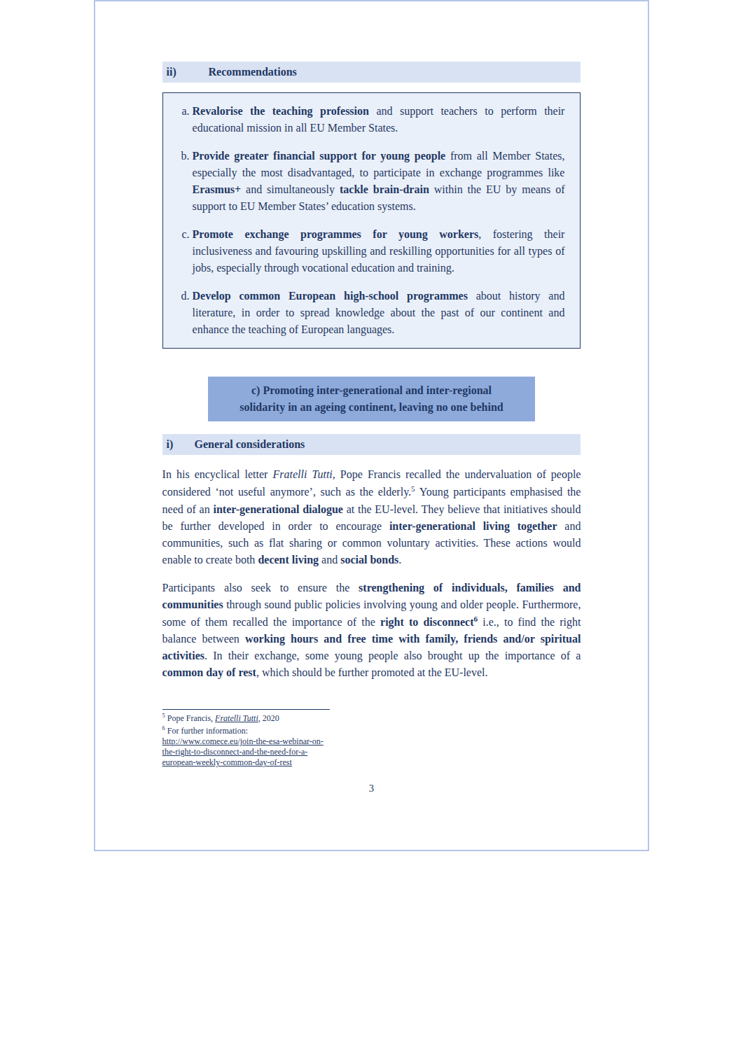ii) Recommendations
Revalorise the teaching profession and support teachers to perform their educational mission in all EU Member States.
Provide greater financial support for young people from all Member States, especially the most disadvantaged, to participate in exchange programmes like Erasmus+ and simultaneously tackle brain-drain within the EU by means of support to EU Member States’ education systems.
Promote exchange programmes for young workers, fostering their inclusiveness and favouring upskilling and reskilling opportunities for all types of jobs, especially through vocational education and training.
Develop common European high-school programmes about history and literature, in order to spread knowledge about the past of our continent and enhance the teaching of European languages.
c) Promoting inter-generational and inter-regional solidarity in an ageing continent, leaving no one behind
i) General considerations
In his encyclical letter Fratelli Tutti, Pope Francis recalled the undervaluation of people considered ‘not useful anymore’, such as the elderly.5 Young participants emphasised the need of an inter-generational dialogue at the EU-level. They believe that initiatives should be further developed in order to encourage inter-generational living together and communities, such as flat sharing or common voluntary activities. These actions would enable to create both decent living and social bonds.
Participants also seek to ensure the strengthening of individuals, families and communities through sound public policies involving young and older people. Furthermore, some of them recalled the importance of the right to disconnect6 i.e., to find the right balance between working hours and free time with family, friends and/or spiritual activities. In their exchange, some young people also brought up the importance of a common day of rest, which should be further promoted at the EU-level.
5 Pope Francis, Fratelli Tutti, 2020
6 For further information: http://www.comece.eu/join-the-esa-webinar-on-the-right-to-disconnect-and-the-need-for-a-european-weekly-common-day-of-rest
3